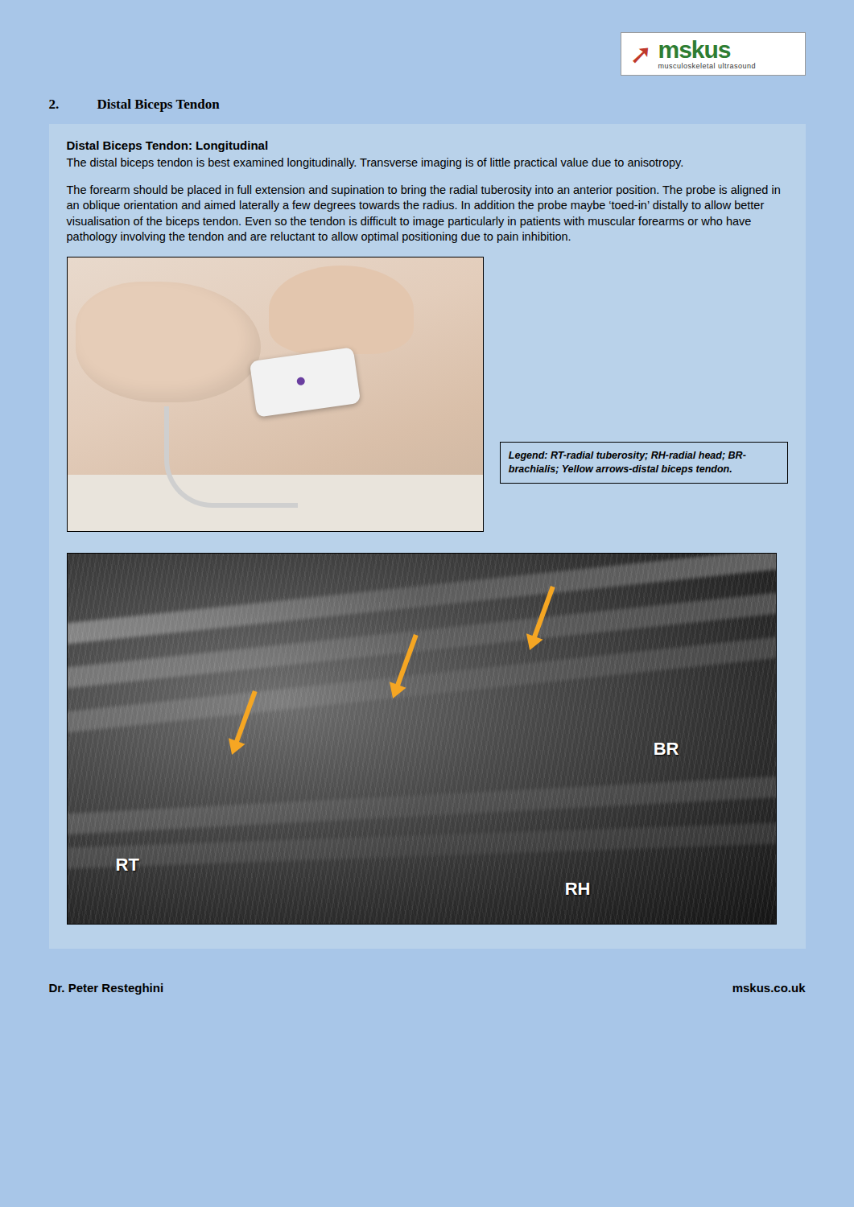➚
mskus
musculoskeletal ultrasound
2. Distal Biceps Tendon
Distal Biceps Tendon: Longitudinal
The distal biceps tendon is best examined longitudinally. Transverse imaging is of little practical value due to anisotropy.
The forearm should be placed in full extension and supination to bring the radial tuberosity into an anterior position. The probe is aligned in an oblique orientation and aimed laterally a few degrees towards the radius. In addition the probe maybe ‘toed-in’ distally to allow better visualisation of the biceps tendon. Even so the tendon is difficult to image particularly in patients with muscular forearms or who have pathology involving the tendon and are reluctant to allow optimal positioning due to pain inhibition.
Legend: RT-radial tuberosity; RH-radial head; BR-brachialis; Yellow arrows-distal biceps tendon.
BR
RT
RH
Dr. Peter Resteghini
mskus.co.uk